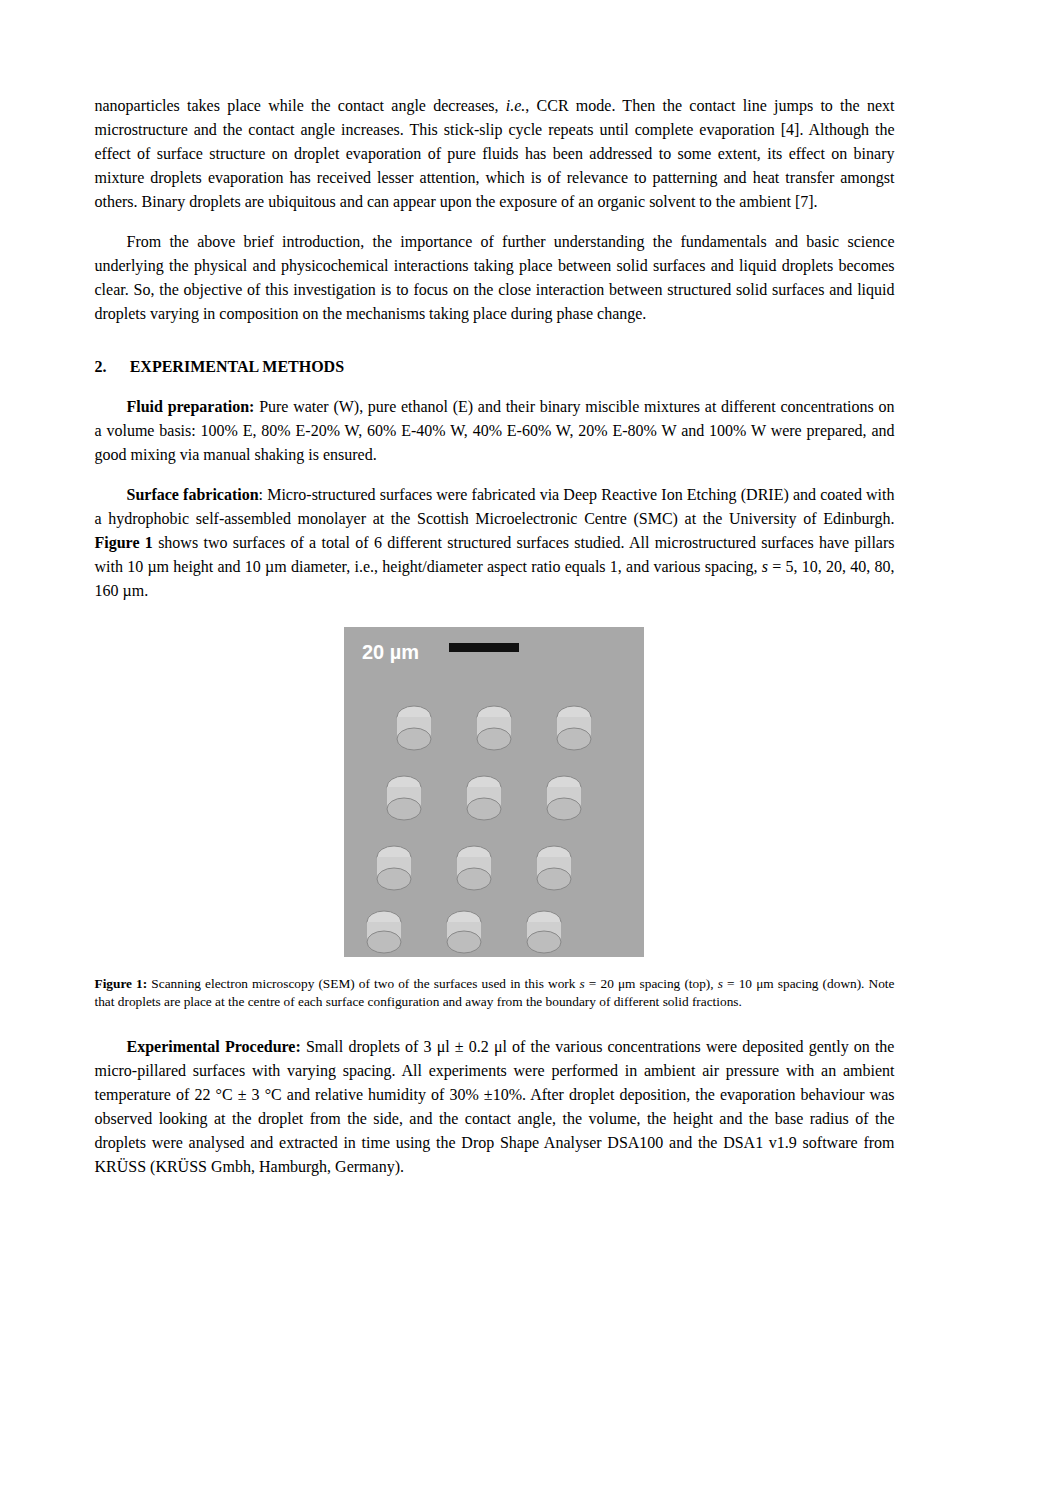nanoparticles takes place while the contact angle decreases, i.e., CCR mode. Then the contact line jumps to the next microstructure and the contact angle increases. This stick-slip cycle repeats until complete evaporation [4]. Although the effect of surface structure on droplet evaporation of pure fluids has been addressed to some extent, its effect on binary mixture droplets evaporation has received lesser attention, which is of relevance to patterning and heat transfer amongst others. Binary droplets are ubiquitous and can appear upon the exposure of an organic solvent to the ambient [7].
From the above brief introduction, the importance of further understanding the fundamentals and basic science underlying the physical and physicochemical interactions taking place between solid surfaces and liquid droplets becomes clear. So, the objective of this investigation is to focus on the close interaction between structured solid surfaces and liquid droplets varying in composition on the mechanisms taking place during phase change.
2. Experimental Methods
Fluid preparation: Pure water (W), pure ethanol (E) and their binary miscible mixtures at different concentrations on a volume basis: 100% E, 80% E-20% W, 60% E-40% W, 40% E-60% W, 20% E-80% W and 100% W were prepared, and good mixing via manual shaking is ensured.
Surface fabrication: Micro-structured surfaces were fabricated via Deep Reactive Ion Etching (DRIE) and coated with a hydrophobic self-assembled monolayer at the Scottish Microelectronic Centre (SMC) at the University of Edinburgh. Figure 1 shows two surfaces of a total of 6 different structured surfaces studied. All microstructured surfaces have pillars with 10 µm height and 10 µm diameter, i.e., height/diameter aspect ratio equals 1, and various spacing, s = 5, 10, 20, 40, 80, 160 µm.
Figure 1: Scanning electron microscopy (SEM) of two of the surfaces used in this work s = 20 μm spacing (top), s = 10 μm spacing (down). Note that droplets are place at the centre of each surface configuration and away from the boundary of different solid fractions.
Experimental Procedure: Small droplets of 3 μl ± 0.2 μl of the various concentrations were deposited gently on the micro-pillared surfaces with varying spacing. All experiments were performed in ambient air pressure with an ambient temperature of 22 °C ± 3 °C and relative humidity of 30% ±10%. After droplet deposition, the evaporation behaviour was observed looking at the droplet from the side, and the contact angle, the volume, the height and the base radius of the droplets were analysed and extracted in time using the Drop Shape Analyser DSA100 and the DSA1 v1.9 software from KRÜSS (KRÜSS Gmbh, Hamburgh, Germany).